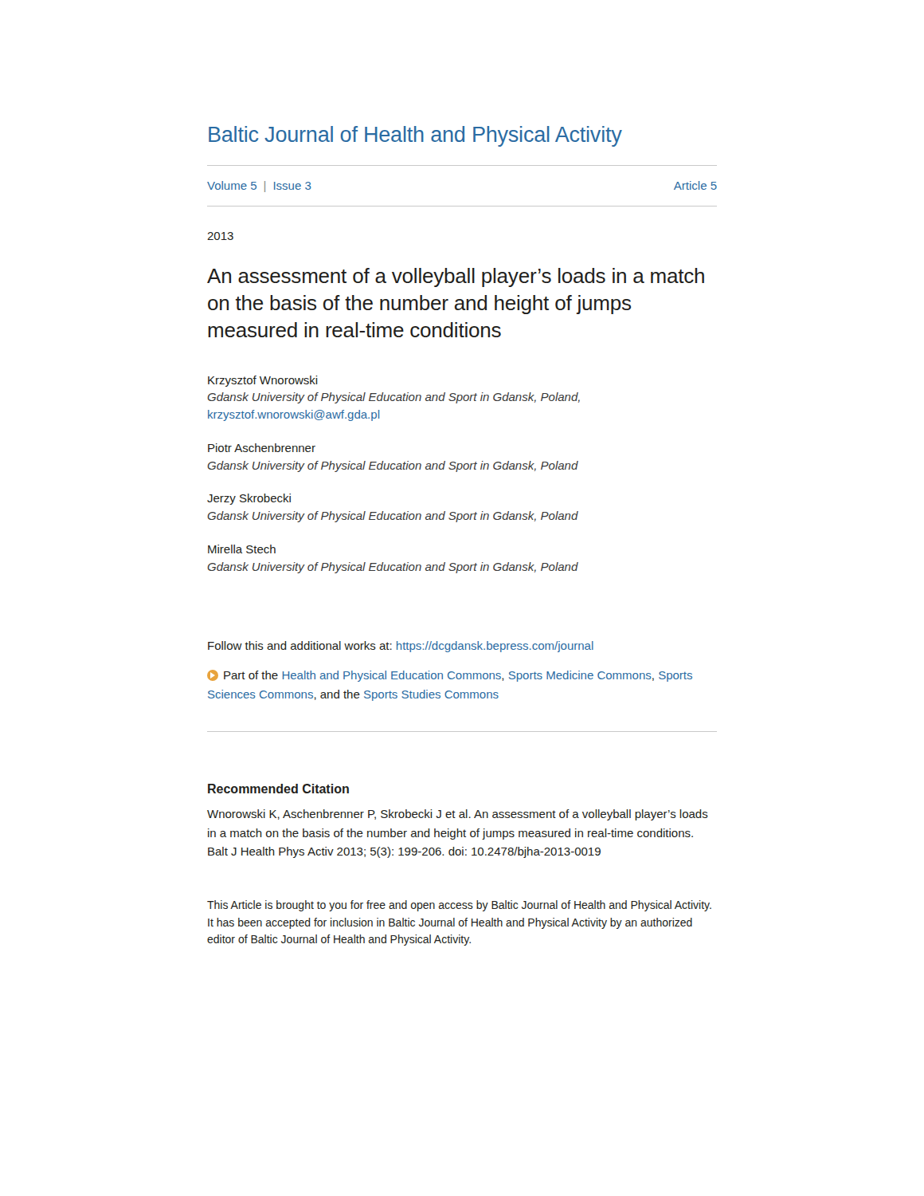Baltic Journal of Health and Physical Activity
Volume 5|Issue 3
Article 5
2013
An assessment of a volleyball player’s loads in a match on the basis of the number and height of jumps measured in real-time conditions
Krzysztof Wnorowski Gdansk University of Physical Education and Sport in Gdansk, Poland, krzysztof.wnorowski@awf.gda.pl
Piotr Aschenbrenner Gdansk University of Physical Education and Sport in Gdansk, Poland
Jerzy Skrobecki Gdansk University of Physical Education and Sport in Gdansk, Poland
Mirella Stech Gdansk University of Physical Education and Sport in Gdansk, Poland
Follow this and additional works at: https://dcgdansk.bepress.com/journal
Part of the Health and Physical Education Commons, Sports Medicine Commons, Sports Sciences Commons, and the Sports Studies Commons
Recommended Citation
Wnorowski K, Aschenbrenner P, Skrobecki J et al. An assessment of a volleyball player’s loads in a match on the basis of the number and height of jumps measured in real-time conditions. Balt J Health Phys Activ 2013; 5(3): 199-206. doi: 10.2478/bjha-2013-0019
This Article is brought to you for free and open access by Baltic Journal of Health and Physical Activity. It has been accepted for inclusion in Baltic Journal of Health and Physical Activity by an authorized editor of Baltic Journal of Health and Physical Activity.